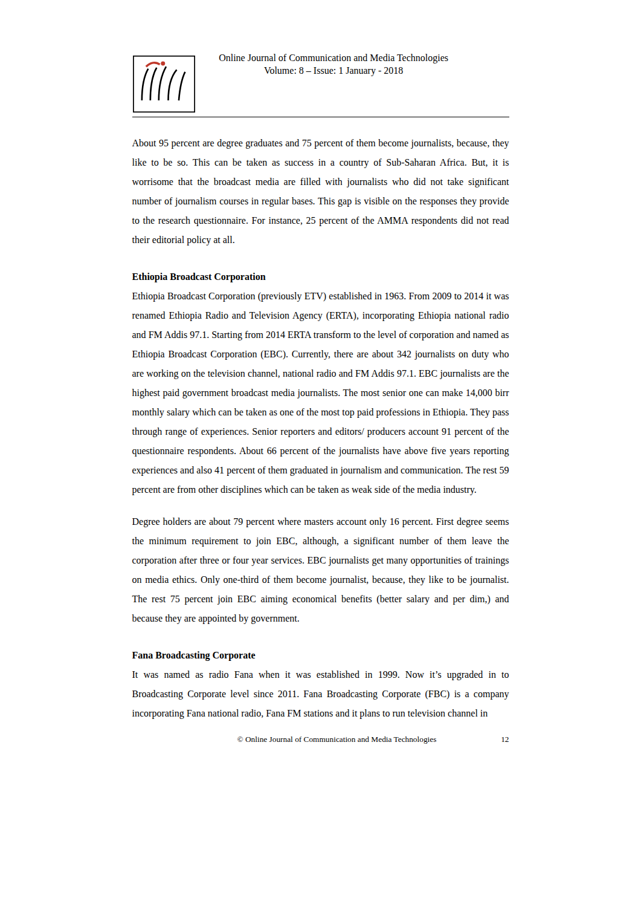Online Journal of Communication and Media Technologies
Volume: 8 – Issue: 1 January - 2018
About 95 percent are degree graduates and 75 percent of them become journalists, because, they like to be so. This can be taken as success in a country of Sub-Saharan Africa. But, it is worrisome that the broadcast media are filled with journalists who did not take significant number of journalism courses in regular bases. This gap is visible on the responses they provide to the research questionnaire. For instance, 25 percent of the AMMA respondents did not read their editorial policy at all.
Ethiopia Broadcast Corporation
Ethiopia Broadcast Corporation (previously ETV) established in 1963. From 2009 to 2014 it was renamed Ethiopia Radio and Television Agency (ERTA), incorporating Ethiopia national radio and FM Addis 97.1. Starting from 2014 ERTA transform to the level of corporation and named as Ethiopia Broadcast Corporation (EBC). Currently, there are about 342 journalists on duty who are working on the television channel, national radio and FM Addis 97.1. EBC journalists are the highest paid government broadcast media journalists. The most senior one can make 14,000 birr monthly salary which can be taken as one of the most top paid professions in Ethiopia. They pass through range of experiences. Senior reporters and editors/ producers account 91 percent of the questionnaire respondents. About 66 percent of the journalists have above five years reporting experiences and also 41 percent of them graduated in journalism and communication. The rest 59 percent are from other disciplines which can be taken as weak side of the media industry.
Degree holders are about 79 percent where masters account only 16 percent. First degree seems the minimum requirement to join EBC, although, a significant number of them leave the corporation after three or four year services. EBC journalists get many opportunities of trainings on media ethics. Only one-third of them become journalist, because, they like to be journalist. The rest 75 percent join EBC aiming economical benefits (better salary and per dim,) and because they are appointed by government.
Fana Broadcasting Corporate
It was named as radio Fana when it was established in 1999. Now it’s upgraded in to Broadcasting Corporate level since 2011. Fana Broadcasting Corporate (FBC) is a company incorporating Fana national radio, Fana FM stations and it plans to run television channel in
© Online Journal of Communication and Media Technologies
12